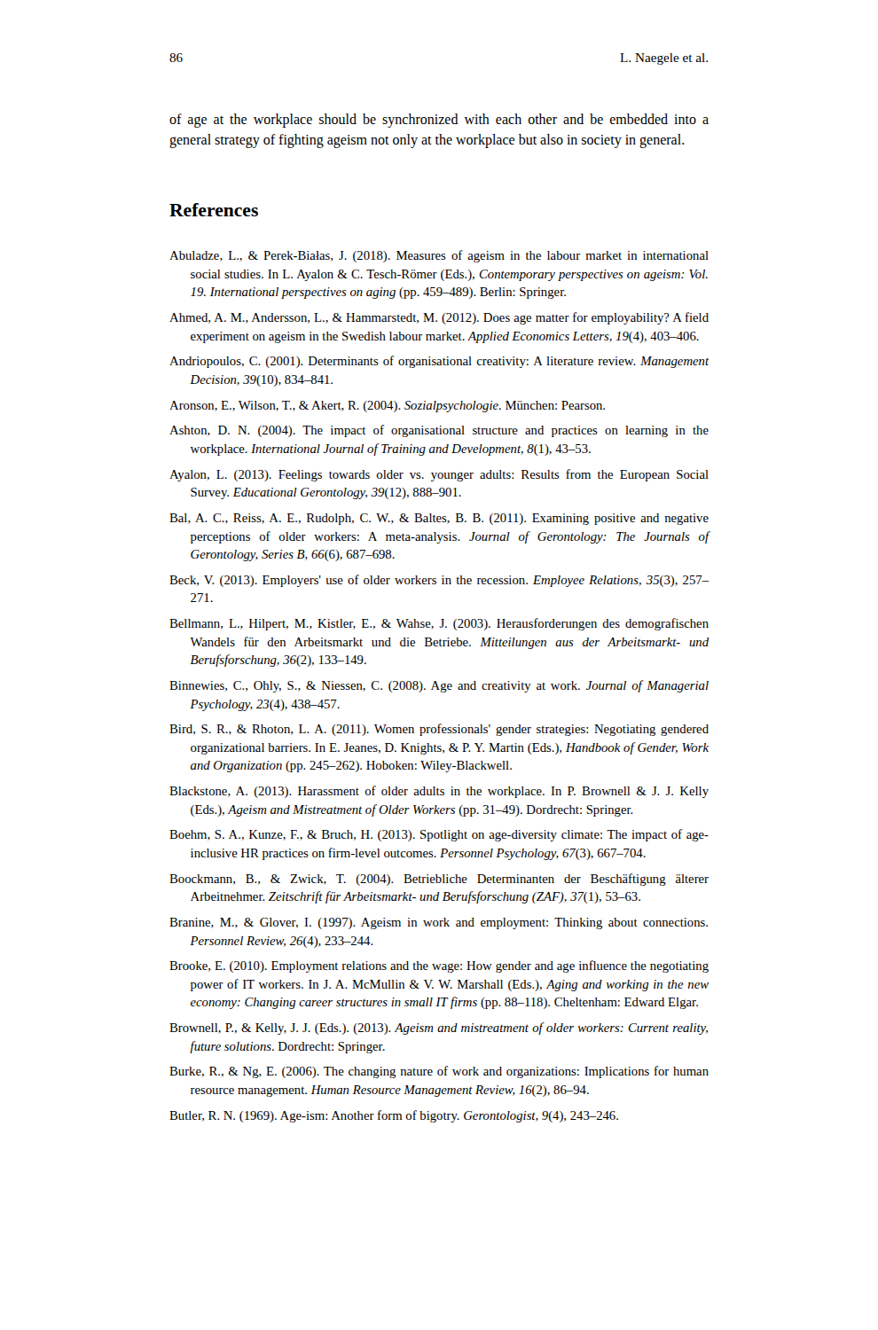86 L. Naegele et al.
of age at the workplace should be synchronized with each other and be embedded into a general strategy of fighting ageism not only at the workplace but also in society in general.
References
Abuladze, L., & Perek-Białas, J. (2018). Measures of ageism in the labour market in international social studies. In L. Ayalon & C. Tesch-Römer (Eds.), Contemporary perspectives on ageism: Vol. 19. International perspectives on aging (pp. 459–489). Berlin: Springer.
Ahmed, A. M., Andersson, L., & Hammarstedt, M. (2012). Does age matter for employability? A field experiment on ageism in the Swedish labour market. Applied Economics Letters, 19(4), 403–406.
Andriopoulos, C. (2001). Determinants of organisational creativity: A literature review. Management Decision, 39(10), 834–841.
Aronson, E., Wilson, T., & Akert, R. (2004). Sozialpsychologie. München: Pearson.
Ashton, D. N. (2004). The impact of organisational structure and practices on learning in the workplace. International Journal of Training and Development, 8(1), 43–53.
Ayalon, L. (2013). Feelings towards older vs. younger adults: Results from the European Social Survey. Educational Gerontology, 39(12), 888–901.
Bal, A. C., Reiss, A. E., Rudolph, C. W., & Baltes, B. B. (2011). Examining positive and negative perceptions of older workers: A meta-analysis. Journal of Gerontology: The Journals of Gerontology, Series B, 66(6), 687–698.
Beck, V. (2013). Employers' use of older workers in the recession. Employee Relations, 35(3), 257–271.
Bellmann, L., Hilpert, M., Kistler, E., & Wahse, J. (2003). Herausforderungen des demografischen Wandels für den Arbeitsmarkt und die Betriebe. Mitteilungen aus der Arbeitsmarkt- und Berufsforschung, 36(2), 133–149.
Binnewies, C., Ohly, S., & Niessen, C. (2008). Age and creativity at work. Journal of Managerial Psychology, 23(4), 438–457.
Bird, S. R., & Rhoton, L. A. (2011). Women professionals' gender strategies: Negotiating gendered organizational barriers. In E. Jeanes, D. Knights, & P. Y. Martin (Eds.), Handbook of Gender, Work and Organization (pp. 245–262). Hoboken: Wiley-Blackwell.
Blackstone, A. (2013). Harassment of older adults in the workplace. In P. Brownell & J. J. Kelly (Eds.), Ageism and Mistreatment of Older Workers (pp. 31–49). Dordrecht: Springer.
Boehm, S. A., Kunze, F., & Bruch, H. (2013). Spotlight on age-diversity climate: The impact of age-inclusive HR practices on firm-level outcomes. Personnel Psychology, 67(3), 667–704.
Boockmann, B., & Zwick, T. (2004). Betriebliche Determinanten der Beschäftigung älterer Arbeitnehmer. Zeitschrift für Arbeitsmarkt- und Berufsforschung (ZAF), 37(1), 53–63.
Branine, M., & Glover, I. (1997). Ageism in work and employment: Thinking about connections. Personnel Review, 26(4), 233–244.
Brooke, E. (2010). Employment relations and the wage: How gender and age influence the negotiating power of IT workers. In J. A. McMullin & V. W. Marshall (Eds.), Aging and working in the new economy: Changing career structures in small IT firms (pp. 88–118). Cheltenham: Edward Elgar.
Brownell, P., & Kelly, J. J. (Eds.). (2013). Ageism and mistreatment of older workers: Current reality, future solutions. Dordrecht: Springer.
Burke, R., & Ng, E. (2006). The changing nature of work and organizations: Implications for human resource management. Human Resource Management Review, 16(2), 86–94.
Butler, R. N. (1969). Age-ism: Another form of bigotry. Gerontologist, 9(4), 243–246.